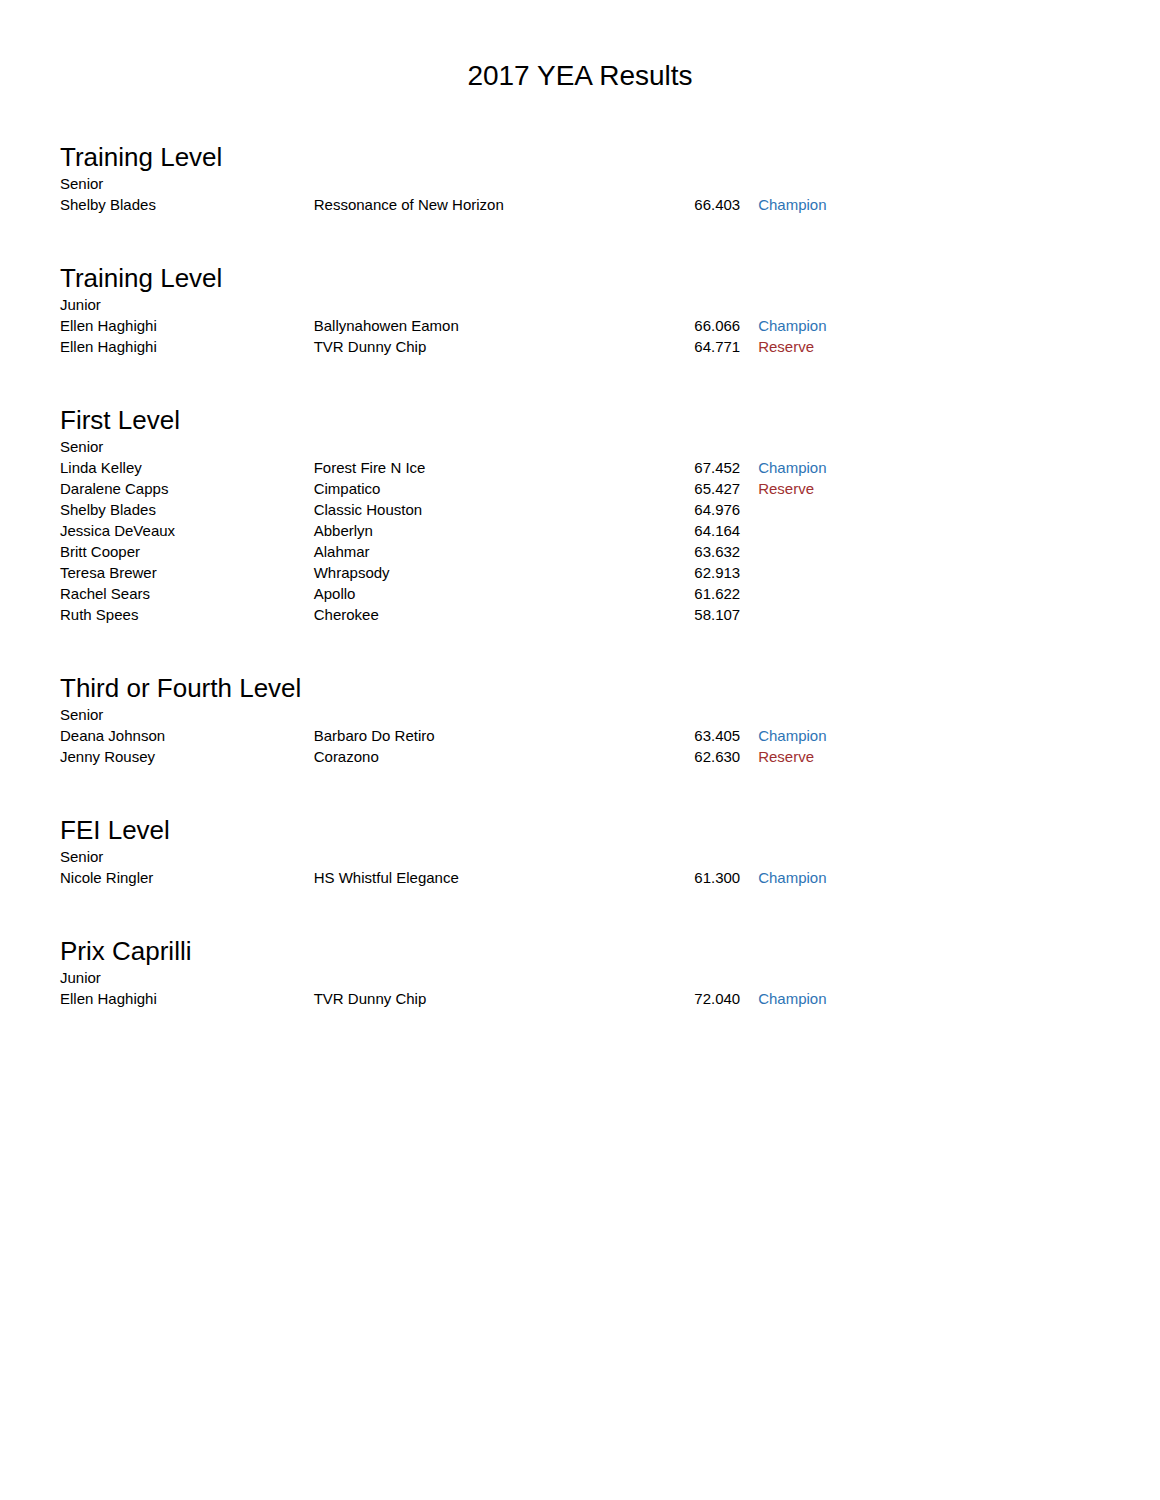2017 YEA Results
Training Level
Senior
| Shelby Blades | Ressonance of New Horizon | 66.403 | Champion |
Training Level
Junior
| Ellen Haghighi | Ballynahowen Eamon | 66.066 | Champion |
| Ellen Haghighi | TVR Dunny Chip | 64.771 | Reserve |
First Level
Senior
| Linda Kelley | Forest Fire N Ice | 67.452 | Champion |
| Daralene Capps | Cimpatico | 65.427 | Reserve |
| Shelby Blades | Classic Houston | 64.976 | |
| Jessica DeVeaux | Abberlyn | 64.164 | |
| Britt Cooper | Alahmar | 63.632 | |
| Teresa Brewer | Whrapsody | 62.913 | |
| Rachel Sears | Apollo | 61.622 | |
| Ruth Spees | Cherokee | 58.107 | |
Third or Fourth Level
Senior
| Deana Johnson | Barbaro Do Retiro | 63.405 | Champion |
| Jenny Rousey | Corazono | 62.630 | Reserve |
FEI Level
Senior
| Nicole Ringler | HS Whistful Elegance | 61.300 | Champion |
Prix Caprilli
Junior
| Ellen Haghighi | TVR Dunny Chip | 72.040 | Champion |